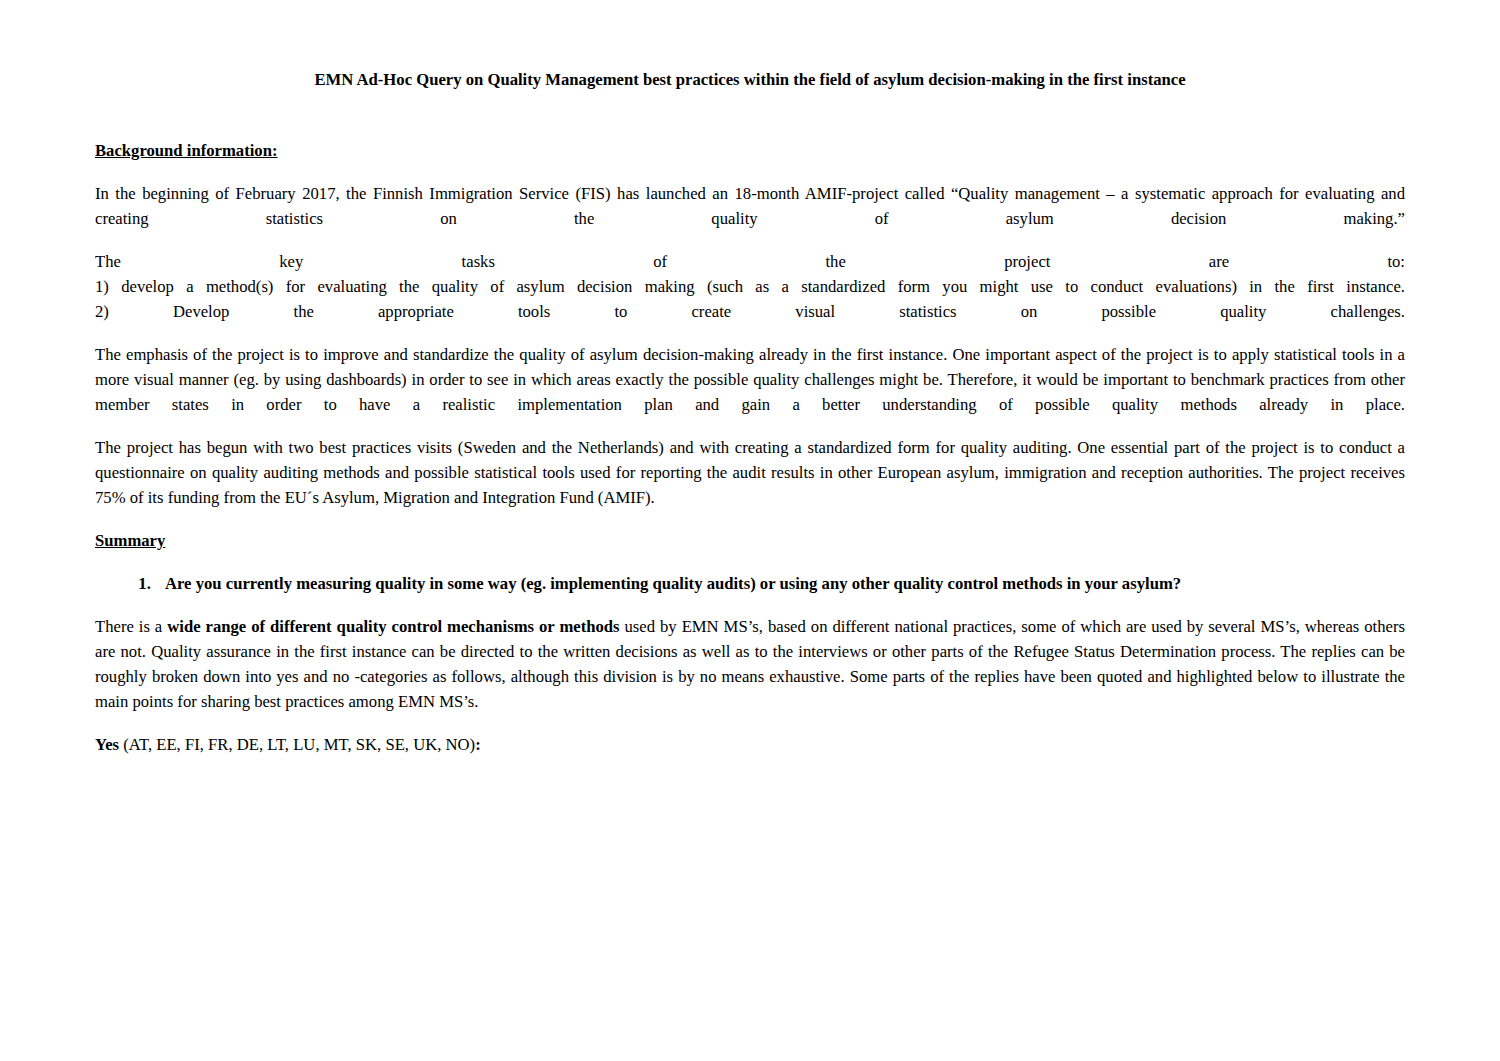EMN Ad-Hoc Query on Quality Management best practices within the field of asylum decision-making in the first instance
Background information:
In the beginning of February 2017, the Finnish Immigration Service (FIS) has launched an 18-month AMIF-project called “Quality management – a systematic approach for evaluating and creating statistics on the quality of asylum decision making.”
The key tasks of the project are to:
1) develop a method(s) for evaluating the quality of asylum decision making (such as a standardized form you might use to conduct evaluations) in the first instance.
2) Develop the appropriate tools to create visual statistics on possible quality challenges.
The emphasis of the project is to improve and standardize the quality of asylum decision-making already in the first instance. One important aspect of the project is to apply statistical tools in a more visual manner (eg. by using dashboards) in order to see in which areas exactly the possible quality challenges might be. Therefore, it would be important to benchmark practices from other member states in order to have a realistic implementation plan and gain a better understanding of possible quality methods already in place.
The project has begun with two best practices visits (Sweden and the Netherlands) and with creating a standardized form for quality auditing. One essential part of the project is to conduct a questionnaire on quality auditing methods and possible statistical tools used for reporting the audit results in other European asylum, immigration and reception authorities. The project receives 75% of its funding from the EU´s Asylum, Migration and Integration Fund (AMIF).
Summary
Are you currently measuring quality in some way (eg. implementing quality audits) or using any other quality control methods in your asylum?
There is a wide range of different quality control mechanisms or methods used by EMN MS’s, based on different national practices, some of which are used by several MS’s, whereas others are not. Quality assurance in the first instance can be directed to the written decisions as well as to the interviews or other parts of the Refugee Status Determination process. The replies can be roughly broken down into yes and no -categories as follows, although this division is by no means exhaustive. Some parts of the replies have been quoted and highlighted below to illustrate the main points for sharing best practices among EMN MS’s.
Yes (AT, EE, FI, FR, DE, LT, LU, MT, SK, SE, UK, NO):